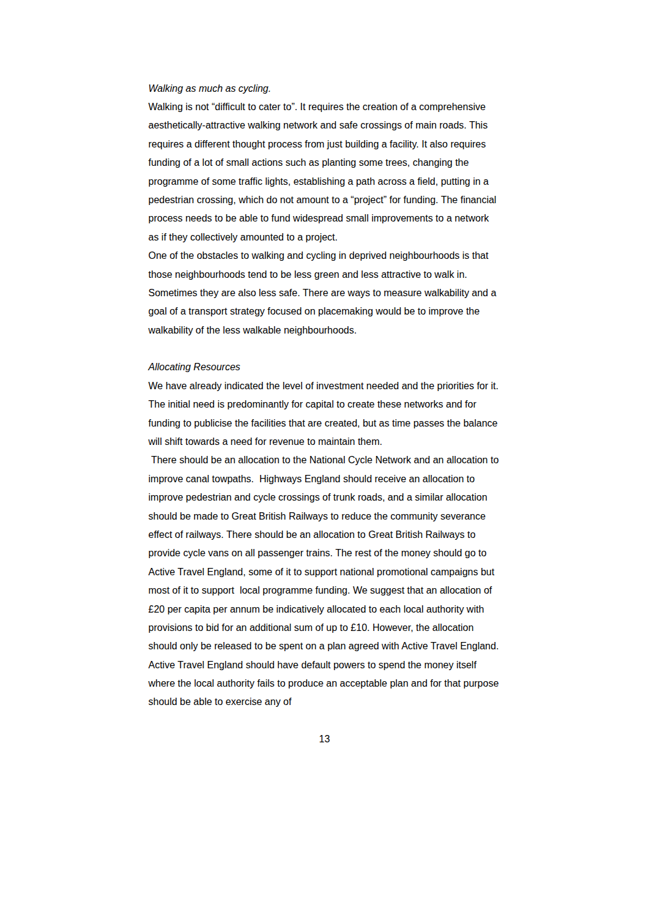Walking as much as cycling.
Walking is not “difficult to cater to”. It requires the creation of a comprehensive aesthetically-attractive walking network and safe crossings of main roads. This requires a different thought process from just building a facility. It also requires funding of a lot of small actions such as planting some trees, changing the programme of some traffic lights, establishing a path across a field, putting in a pedestrian crossing, which do not amount to a “project” for funding. The financial process needs to be able to fund widespread small improvements to a network as if they collectively amounted to a project.
One of the obstacles to walking and cycling in deprived neighbourhoods is that those neighbourhoods tend to be less green and less attractive to walk in. Sometimes they are also less safe. There are ways to measure walkability and a goal of a transport strategy focused on placemaking would be to improve the walkability of the less walkable neighbourhoods.
Allocating Resources
We have already indicated the level of investment needed and the priorities for it. The initial need is predominantly for capital to create these networks and for funding to publicise the facilities that are created, but as time passes the balance will shift towards a need for revenue to maintain them.
There should be an allocation to the National Cycle Network and an allocation to improve canal towpaths. Highways England should receive an allocation to improve pedestrian and cycle crossings of trunk roads, and a similar allocation should be made to Great British Railways to reduce the community severance effect of railways. There should be an allocation to Great British Railways to provide cycle vans on all passenger trains. The rest of the money should go to Active Travel England, some of it to support national promotional campaigns but most of it to support local programme funding. We suggest that an allocation of £20 per capita per annum be indicatively allocated to each local authority with provisions to bid for an additional sum of up to £10. However, the allocation should only be released to be spent on a plan agreed with Active Travel England. Active Travel England should have default powers to spend the money itself where the local authority fails to produce an acceptable plan and for that purpose should be able to exercise any of
13